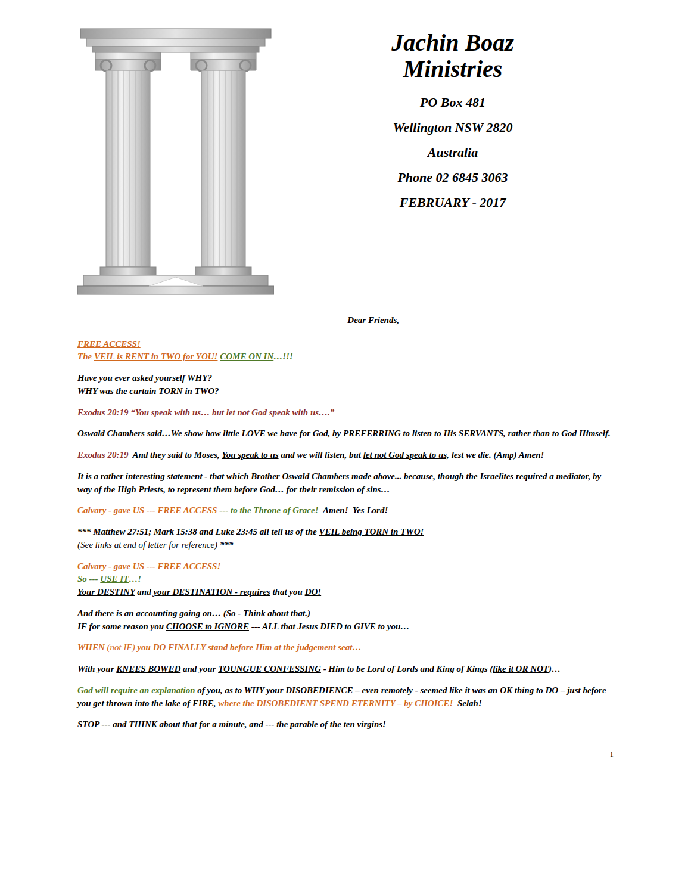Two classical Ionic pillars supporting an entablature
Jachin Boaz
Ministries
PO Box 481
Wellington NSW 2820
Australia
Phone 02 6845 3063
FEBRUARY - 2017
Dear Friends,
FREE ACCESS!
The VEIL is RENT in TWO for YOU! COME ON IN…!!!
Have you ever asked yourself WHY?
WHY was the curtain TORN in TWO?
Exodus 20:19 “You speak with us… but let not God speak with us….”
Oswald Chambers said…We show how little LOVE we have for God, by PREFERRING to listen to His SERVANTS, rather than to God Himself.
Exodus 20:19 And they said to Moses, You speak to us and we will listen, but let not God speak to us, lest we die. (Amp) Amen!
It is a rather interesting statement - that which Brother Oswald Chambers made above... because, though the Israelites required a mediator, by way of the High Priests, to represent them before God… for their remission of sins…
Calvary - gave US --- FREE ACCESS --- to the Throne of Grace! Amen! Yes Lord!
*** Matthew 27:51; Mark 15:38 and Luke 23:45 all tell us of the VEIL being TORN in TWO!
(See links at end of letter for reference) ***
Calvary - gave US --- FREE ACCESS!
So --- USE IT…!
Your DESTINY and your DESTINATION - requires that you DO!
And there is an accounting going on… (So - Think about that.)
IF for some reason you CHOOSE to IGNORE --- ALL that Jesus DIED to GIVE to you…
WHEN (not IF) you DO FINALLY stand before Him at the judgement seat…
With your KNEES BOWED and your TOUNGUE CONFESSING - Him to be Lord of Lords and King of Kings (like it OR NOT)…
God will require an explanation of you, as to WHY your DISOBEDIENCE – even remotely - seemed like it was an OK thing to DO – just before you get thrown into the lake of FIRE, where the DISOBEDIENT SPEND ETERNITY – by CHOICE! Selah!
STOP --- and THINK about that for a minute, and --- the parable of the ten virgins!
1